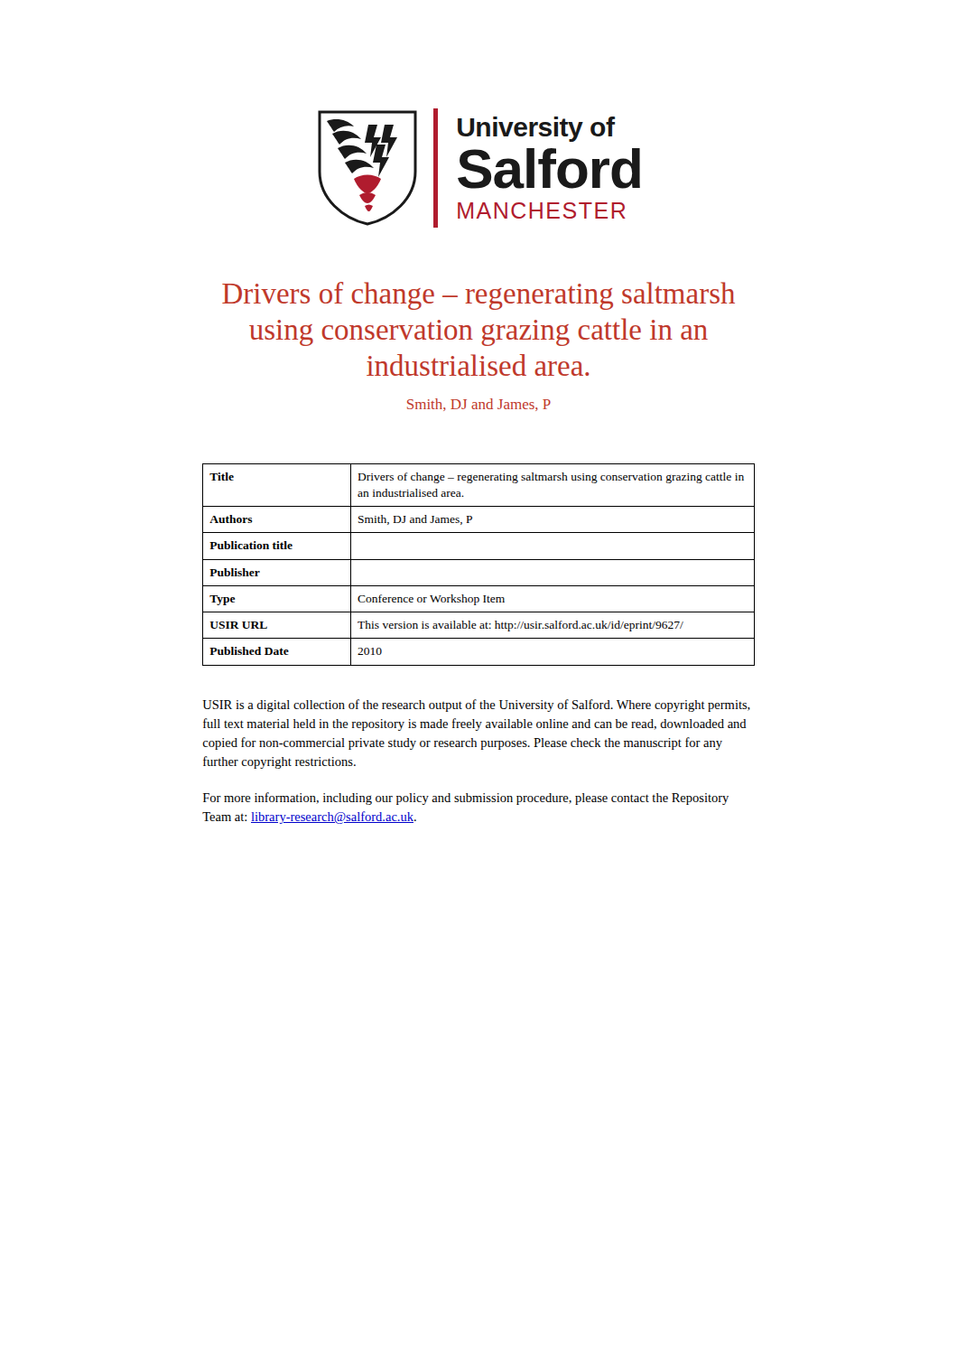University of Salford MANCHESTER
Drivers of change – regenerating saltmarsh using conservation grazing cattle in an industrialised area.
Smith, DJ and James, P
| Title | Drivers of change – regenerating saltmarsh using conservation grazing cattle in an industrialised area. |
| Authors | Smith, DJ and James, P |
| Publication title | |
| Publisher | |
| Type | Conference or Workshop Item |
| USIR URL | This version is available at: http://usir.salford.ac.uk/id/eprint/9627/ |
| Published Date | 2010 |
USIR is a digital collection of the research output of the University of Salford. Where copyright permits, full text material held in the repository is made freely available online and can be read, downloaded and copied for non-commercial private study or research purposes. Please check the manuscript for any further copyright restrictions.
For more information, including our policy and submission procedure, please contact the Repository Team at: library-research@salford.ac.uk.